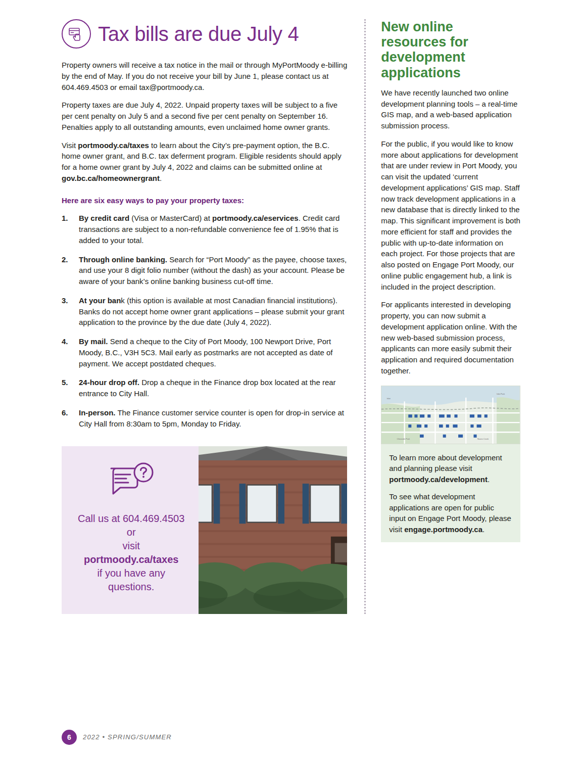Tax bills are due July 4
Property owners will receive a tax notice in the mail or through MyPortMoody e-billing by the end of May. If you do not receive your bill by June 1, please contact us at 604.469.4503 or email tax@portmoody.ca.
Property taxes are due July 4, 2022. Unpaid property taxes will be subject to a five per cent penalty on July 5 and a second five per cent penalty on September 16. Penalties apply to all outstanding amounts, even unclaimed home owner grants.
Visit portmoody.ca/taxes to learn about the City’s pre-payment option, the B.C. home owner grant, and B.C. tax deferment program. Eligible residents should apply for a home owner grant by July 4, 2022 and claims can be submitted online at gov.bc.ca/homeownergrant.
Here are six easy ways to pay your property taxes:
By credit card (Visa or MasterCard) at portmoody.ca/eservices. Credit card transactions are subject to a non-refundable convenience fee of 1.95% that is added to your total.
Through online banking. Search for “Port Moody” as the payee, choose taxes, and use your 8 digit folio number (without the dash) as your account. Please be aware of your bank’s online banking business cut-off time.
At your bank (this option is available at most Canadian financial institutions). Banks do not accept home owner grant applications – please submit your grant application to the province by the due date (July 4, 2022).
By mail. Send a cheque to the City of Port Moody, 100 Newport Drive, Port Moody, B.C., V3H 5C3. Mail early as postmarks are not accepted as date of payment. We accept postdated cheques.
24-hour drop off. Drop a cheque in the Finance drop box located at the rear entrance to City Hall.
In-person. The Finance customer service counter is open for drop-in service at City Hall from 8:30am to 5pm, Monday to Friday.
Call us at 604.469.4503 or
visit portmoody.ca/taxes
if you have any questions.
New online resources for development applications
We have recently launched two online development planning tools – a real-time GIS map, and a web-based application submission process.
For the public, if you would like to know more about applications for development that are under review in Port Moody, you can visit the updated ‘current development applications’ GIS map. Staff now track development applications in a new database that is directly linked to the map. This significant improvement is both more efficient for staff and provides the public with up-to-date information on each project. For those projects that are also posted on Engage Port Moody, our online public engagement hub, a link is included in the project description.
For applicants interested in developing property, you can now submit a development application online. With the new web-based submission process, applicants can more easily submit their application and required documentation together.
Inlet Inlet Park Chineside Park Noons Creek
To learn more about development and planning please visit portmoody.ca/development.
To see what development applications are open for public input on Engage Port Moody, please visit engage.portmoody.ca.
6 2022 • Spring/Summer